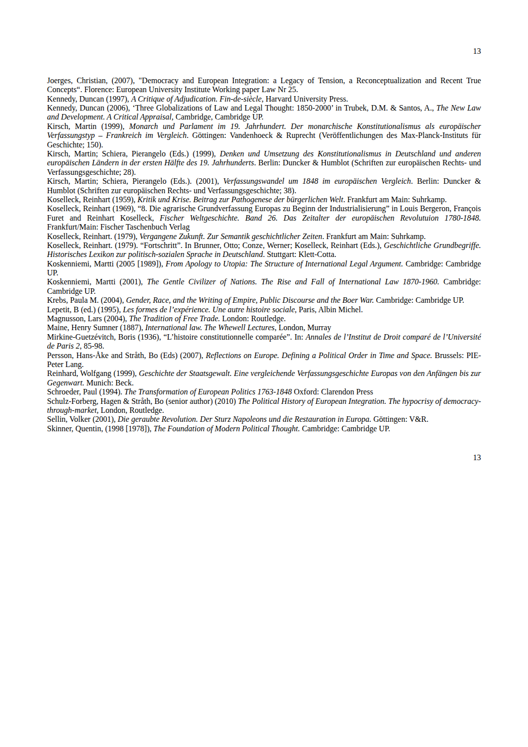13
Joerges, Christian, (2007), "Democracy and European Integration: a Legacy of Tension, a Reconceptualization and Recent True Concepts“. Florence: European University Institute Working paper Law Nr 25.
Kennedy, Duncan (1997), A Critique of Adjudication. Fin-de-siècle, Harvard University Press.
Kennedy, Duncan (2006), ‘Three Globalizations of Law and Legal Thought: 1850-2000’ in Trubek, D.M. & Santos, A., The New Law and Development. A Critical Appraisal, Cambridge, Cambridge UP.
Kirsch, Martin (1999), Monarch und Parlament im 19. Jahrhundert. Der monarchische Konstitutionalismus als europäischer Verfassungstyp – Frankreich im Vergleich. Göttingen: Vandenhoeck & Ruprecht (Veröffentlichungen des Max-Planck-Instituts für Geschichte; 150).
Kirsch, Martin; Schiera, Pierangelo (Eds.) (1999), Denken und Umsetzung des Konstitutionalismus in Deutschland und anderen europäischen Ländern in der ersten Hälfte des 19. Jahrhunderts. Berlin: Duncker & Humblot (Schriften zur europäischen Rechts- und Verfassungsgeschichte; 28).
Kirsch, Martin; Schiera, Pierangelo (Eds.). (2001), Verfassungswandel um 1848 im europäischen Vergleich. Berlin: Duncker & Humblot (Schriften zur europäischen Rechts- und Verfassungsgeschichte; 38).
Koselleck, Reinhart (1959), Kritik und Krise. Beitrag zur Pathogenese der bürgerlichen Welt. Frankfurt am Main: Suhrkamp.
Koselleck, Reinhart (1969), “8. Die agrarische Grundverfassung Europas zu Beginn der Industrialisierung” in Louis Bergeron, François Furet and Reinhart Koselleck, Fischer Weltgeschichte. Band 26. Das Zeitalter der europäischen Revolutuion 1780-1848. Frankfurt/Main: Fischer Taschenbuch Verlag
Koselleck, Reinhart. (1979), Vergangene Zukunft. Zur Semantik geschichtlicher Zeiten. Frankfurt am Main: Suhrkamp.
Koselleck, Reinhart. (1979). “Fortschritt”. In Brunner, Otto; Conze, Werner; Koselleck, Reinhart (Eds.), Geschichtliche Grundbegriffe. Historisches Lexikon zur politisch-sozialen Sprache in Deutschland. Stuttgart: Klett-Cotta.
Koskenniemi, Martti (2005 [1989]), From Apology to Utopia: The Structure of International Legal Argument. Cambridge: Cambridge UP.
Koskenniemi, Martti (2001), The Gentle Civilizer of Nations. The Rise and Fall of International Law 1870-1960. Cambridge: Cambridge UP.
Krebs, Paula M. (2004), Gender, Race, and the Writing of Empire, Public Discourse and the Boer War. Cambridge: Cambridge UP.
Lepetit, B (ed.) (1995), Les formes de l’expérience. Une autre histoire sociale, Paris, Albin Michel.
Magnusson, Lars (2004), The Tradition of Free Trade. London: Routledge.
Maine, Henry Sumner (1887), International law. The Whewell Lectures, London, Murray
Mirkine-Guetzévitch, Boris (1936), “L’histoire constitutionnelle comparée”. In: Annales de l’Institut de Droit comparé de l’Université de Paris 2, 85-98.
Persson, Hans-Åke and Stråth, Bo (Eds) (2007), Reflections on Europe. Defining a Political Order in Time and Space. Brussels: PIE-Peter Lang.
Reinhard, Wolfgang (1999), Geschichte der Staatsgewalt. Eine vergleichende Verfassungsgeschichte Europas von den Anfängen bis zur Gegenwart. Munich: Beck.
Schroeder, Paul (1994). The Transformation of European Politics 1763-1848 Oxford: Clarendon Press
Schulz-Forberg, Hagen & Stråth, Bo (senior author) (2010) The Political History of European Integration. The hypocrisy of democracy-through-market, London, Routledge.
Sellin, Volker (2001), Die geraubte Revolution. Der Sturz Napoleons und die Restauration in Europa. Göttingen: V&R.
Skinner, Quentin, (1998 [1978]), The Foundation of Modern Political Thought. Cambridge: Cambridge UP.
13